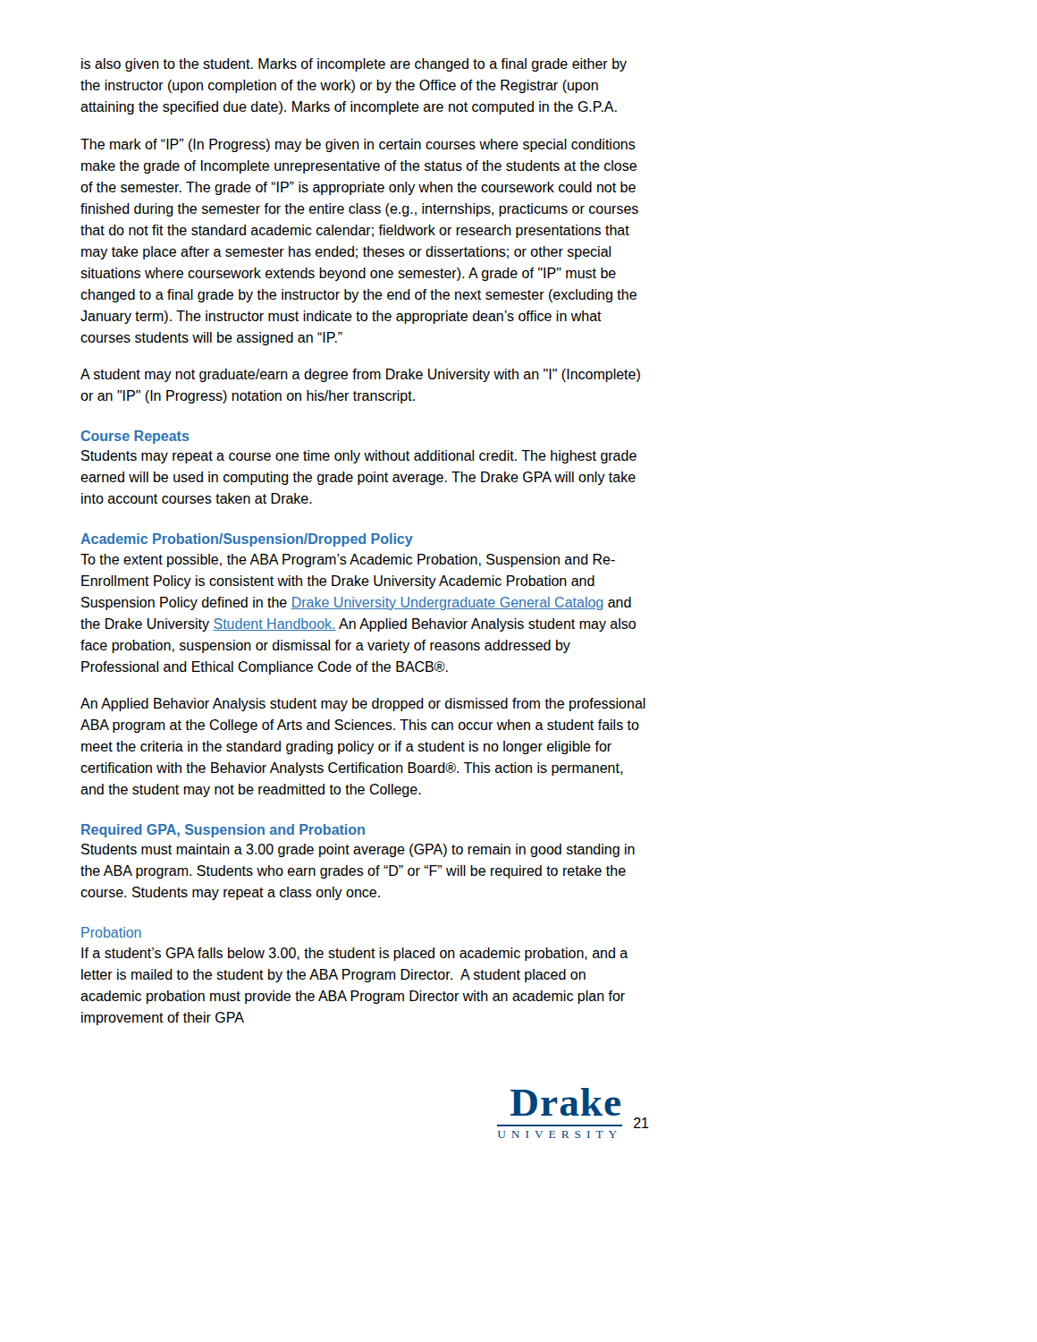is also given to the student. Marks of incomplete are changed to a final grade either by the instructor (upon completion of the work) or by the Office of the Registrar (upon attaining the specified due date). Marks of incomplete are not computed in the G.P.A.
The mark of “IP” (In Progress) may be given in certain courses where special conditions make the grade of Incomplete unrepresentative of the status of the students at the close of the semester. The grade of “IP” is appropriate only when the coursework could not be finished during the semester for the entire class (e.g., internships, practicums or courses that do not fit the standard academic calendar; fieldwork or research presentations that may take place after a semester has ended; theses or dissertations; or other special situations where coursework extends beyond one semester). A grade of "IP" must be changed to a final grade by the instructor by the end of the next semester (excluding the January term). The instructor must indicate to the appropriate dean’s office in what courses students will be assigned an “IP.”
A student may not graduate/earn a degree from Drake University with an "I" (Incomplete) or an "IP" (In Progress) notation on his/her transcript.
Course Repeats
Students may repeat a course one time only without additional credit. The highest grade earned will be used in computing the grade point average. The Drake GPA will only take into account courses taken at Drake.
Academic Probation/Suspension/Dropped Policy
To the extent possible, the ABA Program’s Academic Probation, Suspension and Re-Enrollment Policy is consistent with the Drake University Academic Probation and Suspension Policy defined in the Drake University Undergraduate General Catalog and the Drake University Student Handbook. An Applied Behavior Analysis student may also face probation, suspension or dismissal for a variety of reasons addressed by Professional and Ethical Compliance Code of the BACB®.
An Applied Behavior Analysis student may be dropped or dismissed from the professional ABA program at the College of Arts and Sciences. This can occur when a student fails to meet the criteria in the standard grading policy or if a student is no longer eligible for certification with the Behavior Analysts Certification Board®. This action is permanent, and the student may not be readmitted to the College.
Required GPA, Suspension and Probation
Students must maintain a 3.00 grade point average (GPA) to remain in good standing in the ABA program. Students who earn grades of “D” or “F” will be required to retake the course. Students may repeat a class only once.
Probation
If a student’s GPA falls below 3.00, the student is placed on academic probation, and a letter is mailed to the student by the ABA Program Director. A student placed on academic probation must provide the ABA Program Director with an academic plan for improvement of their GPA
Drake
UNIVERSITY
21